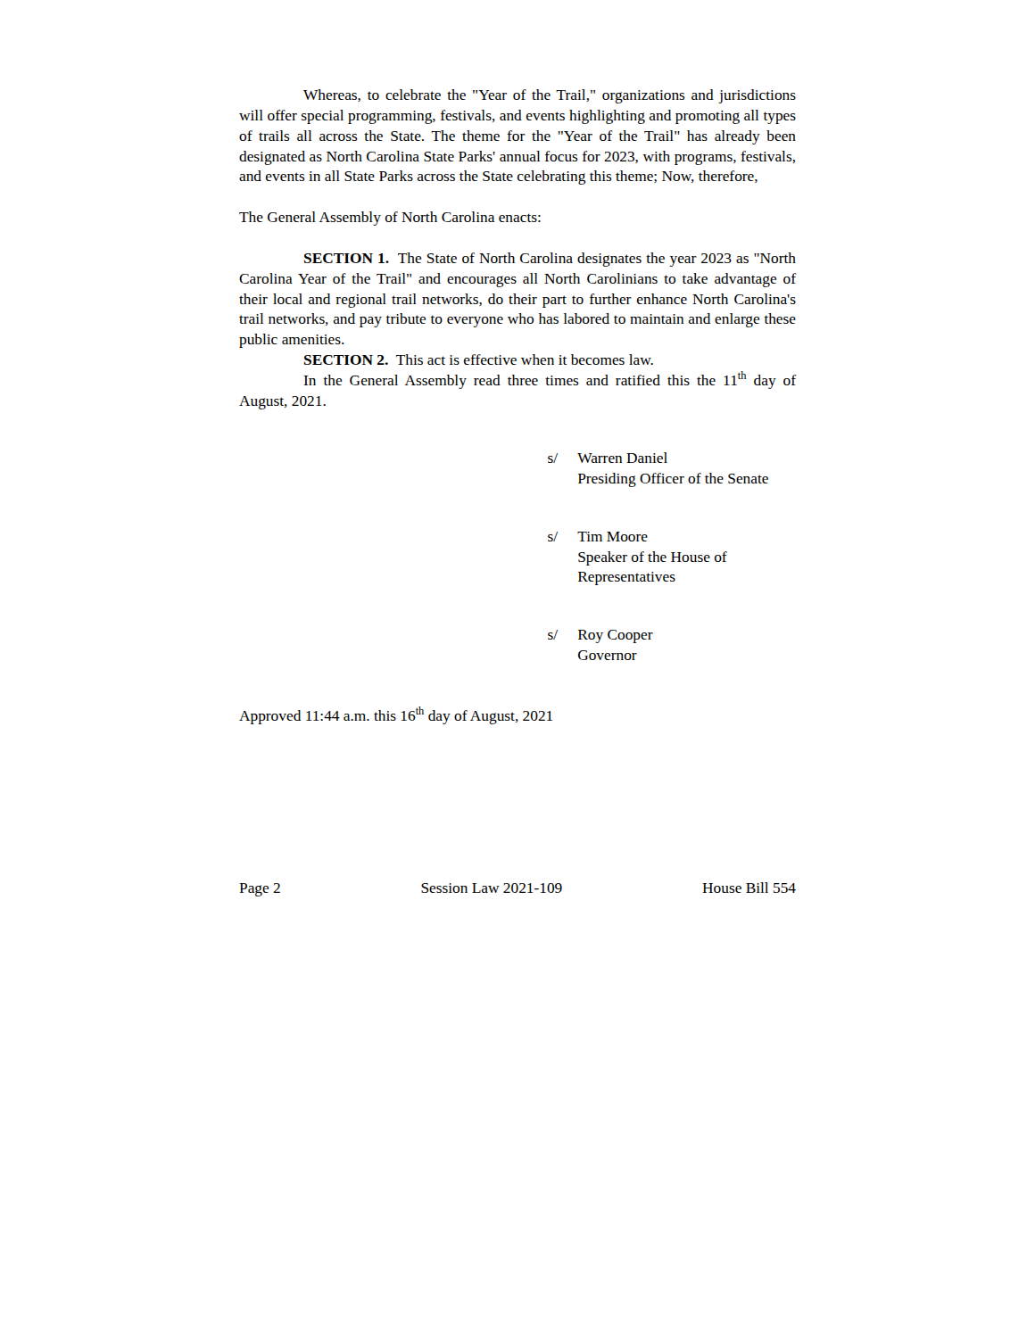Whereas, to celebrate the "Year of the Trail," organizations and jurisdictions will offer special programming, festivals, and events highlighting and promoting all types of trails all across the State. The theme for the "Year of the Trail" has already been designated as North Carolina State Parks' annual focus for 2023, with programs, festivals, and events in all State Parks across the State celebrating this theme; Now, therefore,
The General Assembly of North Carolina enacts:
SECTION 1. The State of North Carolina designates the year 2023 as "North Carolina Year of the Trail" and encourages all North Carolinians to take advantage of their local and regional trail networks, do their part to further enhance North Carolina's trail networks, and pay tribute to everyone who has labored to maintain and enlarge these public amenities.
SECTION 2. This act is effective when it becomes law.
In the General Assembly read three times and ratified this the 11th day of August, 2021.
s/ Warren Daniel
Presiding Officer of the Senate
s/ Tim Moore
Speaker of the House of Representatives
s/ Roy Cooper
Governor
Approved 11:44 a.m. this 16th day of August, 2021
Page 2 Session Law 2021-109 House Bill 554